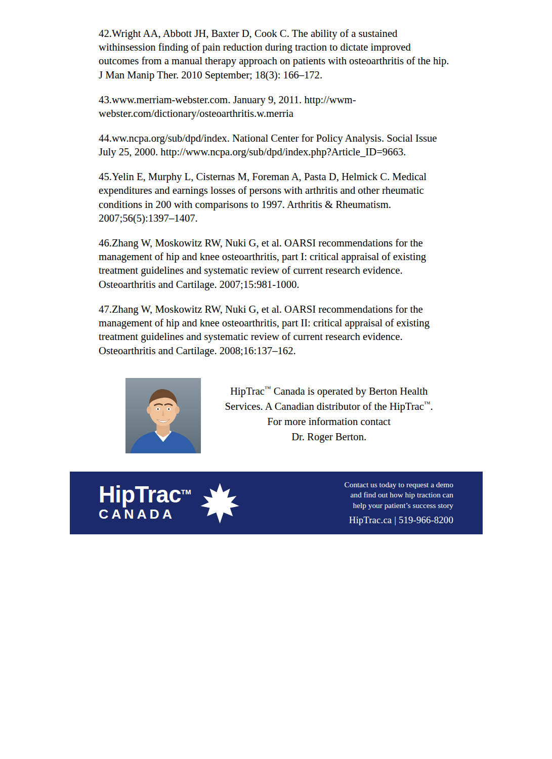42.Wright AA, Abbott JH, Baxter D, Cook C. The ability of a sustained withinsession finding of pain reduction during traction to dictate improved outcomes from a manual therapy approach on patients with osteoarthritis of the hip. J Man Manip Ther. 2010 September; 18(3): 166–172.
43.www.merriam-webster.com. January 9, 2011. http://wwm-webster.com/dictionary/osteoarthritis.w.merria
44.ww.ncpa.org/sub/dpd/index. National Center for Policy Analysis. Social Issue July 25, 2000. http://www.ncpa.org/sub/dpd/index.php?Article_ID=9663.
45.Yelin E, Murphy L, Cisternas M, Foreman A, Pasta D, Helmick C. Medical expenditures and earnings losses of persons with arthritis and other rheumatic conditions in 200 with comparisons to 1997. Arthritis & Rheumatism. 2007;56(5):1397–1407.
46.Zhang W, Moskowitz RW, Nuki G, et al. OARSI recommendations for the management of hip and knee osteoarthritis, part I: critical appraisal of existing treatment guidelines and systematic review of current research evidence. Osteoarthritis and Cartilage. 2007;15:981-1000.
47.Zhang W, Moskowitz RW, Nuki G, et al. OARSI recommendations for the management of hip and knee osteoarthritis, part II: critical appraisal of existing treatment guidelines and systematic review of current research evidence. Osteoarthritis and Cartilage. 2008;16:137–162.
HipTrac™ Canada is operated by Berton Health Services. A Canadian distributor of the HipTrac™.
For more information contact
Dr. Roger Berton.
HipTracTM
CANADA
Contact us today to request a demo
and find out how hip traction can
help your patient’s success story
HipTrac.ca | 519-966-8200